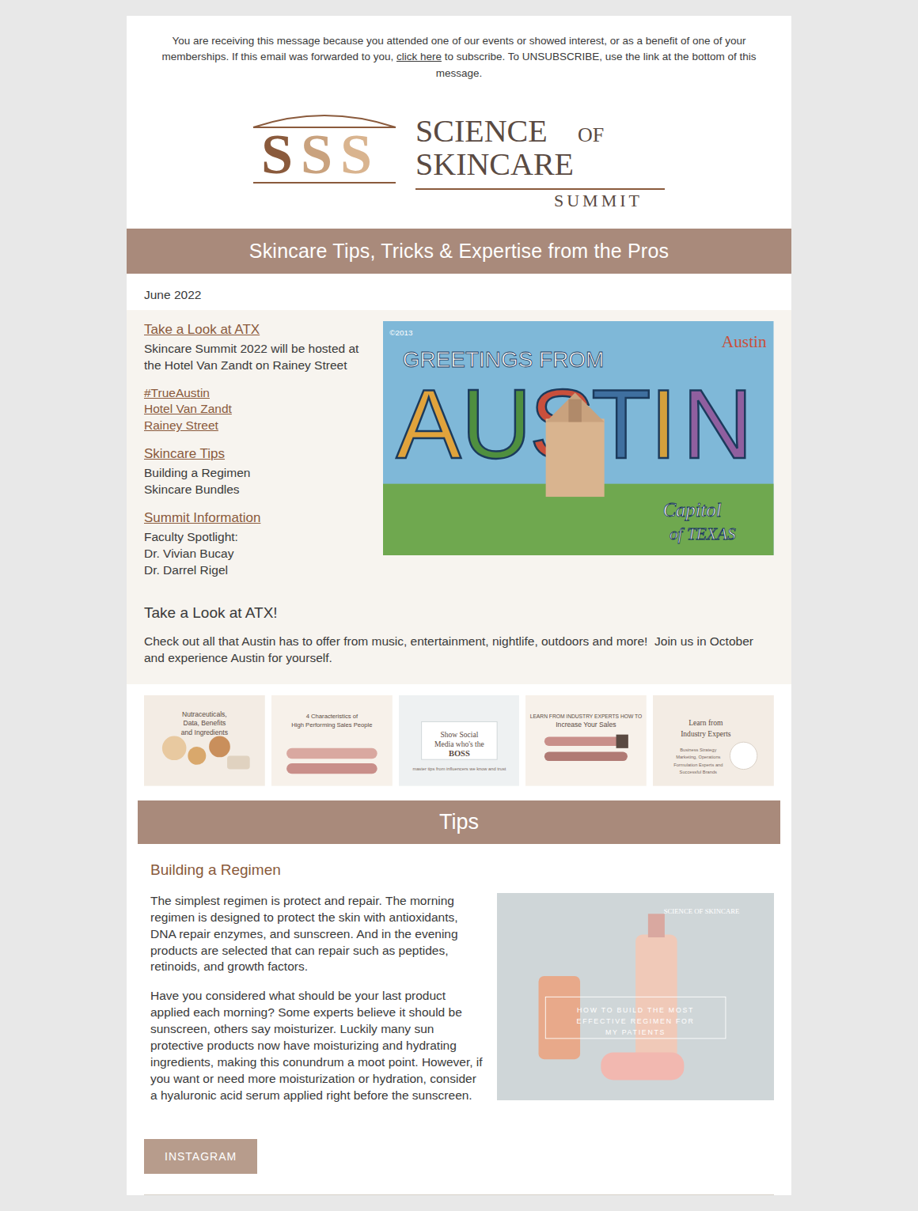You are receiving this message because you attended one of our events or showed interest, or as a benefit of one of your memberships. If this email was forwarded to you, click here to subscribe. To UNSUBSCRIBE, use the link at the bottom of this message.
S S S SCIENCE OF SKINCARE SUMMIT
Skincare Tips, Tricks & Expertise from the Pros
June 2022
Take a Look at ATX
Skincare Summit 2022 will be hosted at the Hotel Van Zandt on Rainey Street
#TrueAustin Hotel Van Zandt Rainey Street
Skincare Tips
Building a Regimen
Skincare Bundles
Summit Information
Faculty Spotlight:
Dr. Vivian Bucay
Dr. Darrel Rigel
©2013 GREETINGS FROM A U S T I N Capitol of TEXAS Austin
Take a Look at ATX!
Check out all that Austin has to offer from music, entertainment, nightlife, outdoors and more! Join us in October and experience Austin for yourself.
Nutraceuticals, Data, Benefits and Ingredients
4 Characteristics of High Performing Sales People
Show Social Media who's the BOSS master tips from influencers we know and trust
LEARN FROM INDUSTRY EXPERTS HOW TO Increase Your Sales
Learn from Industry Experts Business Strategy Marketing, Operations Formulation Experts and Successful Brands
Tips
Building a Regimen
The simplest regimen is protect and repair. The morning regimen is designed to protect the skin with antioxidants, DNA repair enzymes, and sunscreen. And in the evening products are selected that can repair such as peptides, retinoids, and growth factors.
Have you considered what should be your last product applied each morning? Some experts believe it should be sunscreen, others say moisturizer. Luckily many sun protective products now have moisturizing and hydrating ingredients, making this conundrum a moot point. However, if you want or need more moisturization or hydration, consider a hyaluronic acid serum applied right before the sunscreen.
HOW TO BUILD THE MOST EFFECTIVE REGIMEN FOR MY PATIENTS SCIENCE OF SKINCARE
INSTAGRAM